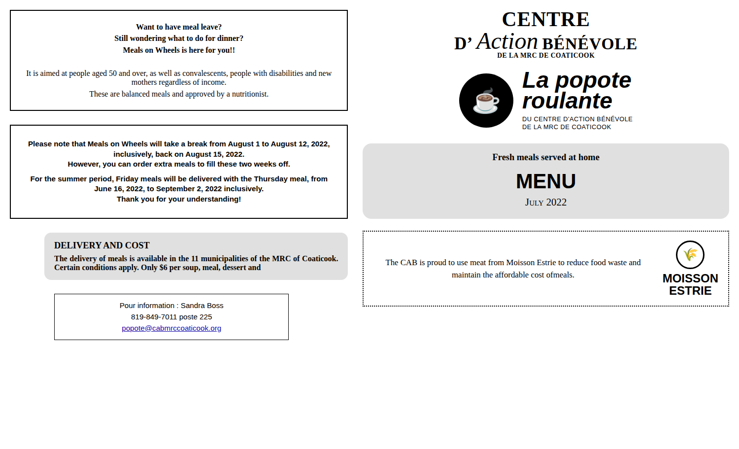Want to have meal leave?
Still wondering what to do for dinner?
Meals on Wheels is here for you!!
It is aimed at people aged 50 and over, as well as convalescents, people with disabilities and new mothers regardless of income.
These are balanced meals and approved by a nutritionist.
Please note that Meals on Wheels will take a break from August 1 to August 12, 2022, inclusively, back on August 15, 2022.
However, you can order extra meals to fill these two weeks off.
For the summer period, Friday meals will be delivered with the Thursday meal, from June 16, 2022, to September 2, 2022 inclusively.
Thank you for your understanding!
DELIVERY AND COST
The delivery of meals is available in the 11 municipalities of the MRC of Coaticook. Certain conditions apply. Only $6 per soup, meal, dessert and
Pour information : Sandra Boss
819-849-7011 poste 225
popote@cabmrccoaticook.org
CENTRE
D’Action BÉNÉVOLE
DE LA MRC DE COATICOOK
☕
La popote
roulante
DU CENTRE D'ACTION BÉNÉVOLE
DE LA MRC DE COATICOOK
Fresh meals served at home
MENU
July 2022
The CAB is proud to use meat from Moisson Estrie to reduce food waste and maintain the affordable cost ofmeals.
🌾
MOISSON
ESTRIE